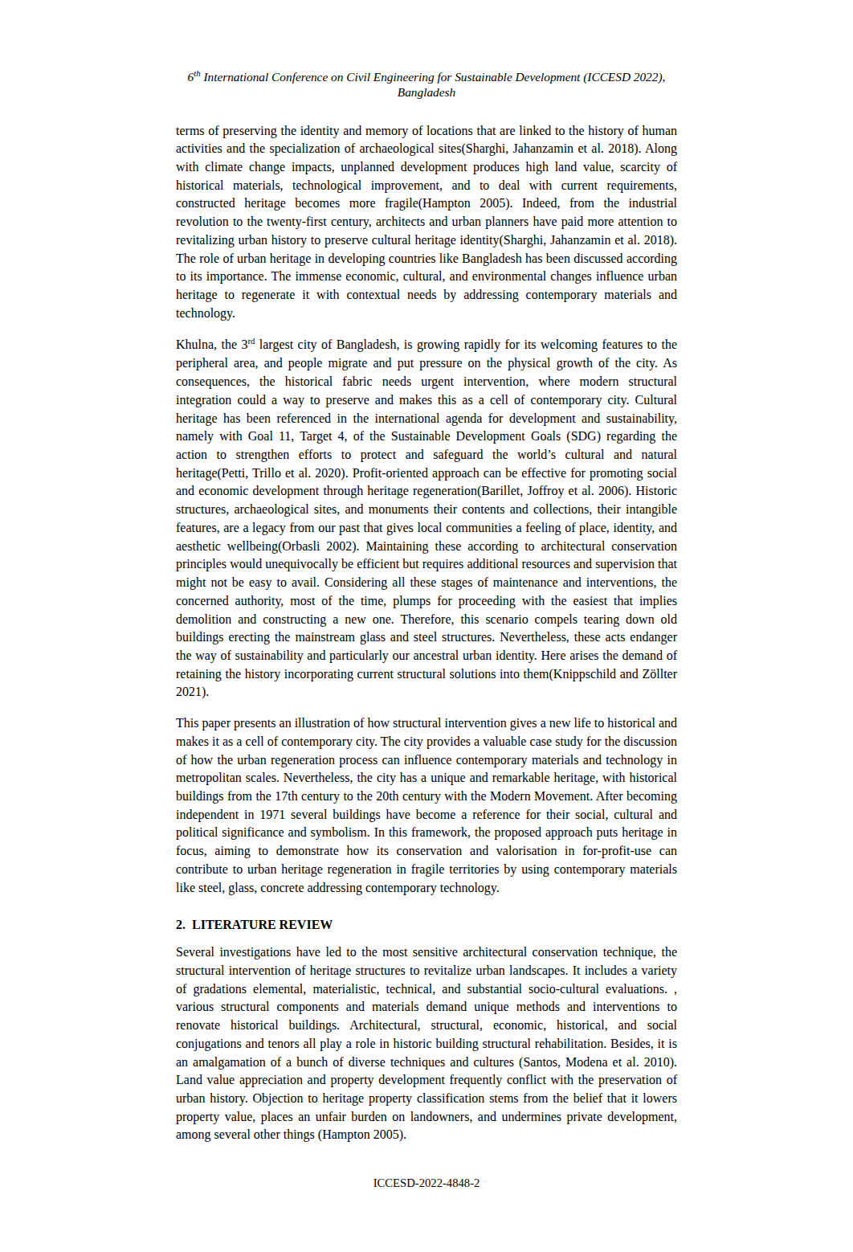6th International Conference on Civil Engineering for Sustainable Development (ICCESD 2022), Bangladesh
terms of preserving the identity and memory of locations that are linked to the history of human activities and the specialization of archaeological sites(Sharghi, Jahanzamin et al. 2018). Along with climate change impacts, unplanned development produces high land value, scarcity of historical materials, technological improvement, and to deal with current requirements, constructed heritage becomes more fragile(Hampton 2005). Indeed, from the industrial revolution to the twenty-first century, architects and urban planners have paid more attention to revitalizing urban history to preserve cultural heritage identity(Sharghi, Jahanzamin et al. 2018). The role of urban heritage in developing countries like Bangladesh has been discussed according to its importance. The immense economic, cultural, and environmental changes influence urban heritage to regenerate it with contextual needs by addressing contemporary materials and technology.
Khulna, the 3rd largest city of Bangladesh, is growing rapidly for its welcoming features to the peripheral area, and people migrate and put pressure on the physical growth of the city. As consequences, the historical fabric needs urgent intervention, where modern structural integration could a way to preserve and makes this as a cell of contemporary city. Cultural heritage has been referenced in the international agenda for development and sustainability, namely with Goal 11, Target 4, of the Sustainable Development Goals (SDG) regarding the action to strengthen efforts to protect and safeguard the world’s cultural and natural heritage(Petti, Trillo et al. 2020). Profit-oriented approach can be effective for promoting social and economic development through heritage regeneration(Barillet, Joffroy et al. 2006). Historic structures, archaeological sites, and monuments their contents and collections, their intangible features, are a legacy from our past that gives local communities a feeling of place, identity, and aesthetic wellbeing(Orbasli 2002). Maintaining these according to architectural conservation principles would unequivocally be efficient but requires additional resources and supervision that might not be easy to avail. Considering all these stages of maintenance and interventions, the concerned authority, most of the time, plumps for proceeding with the easiest that implies demolition and constructing a new one. Therefore, this scenario compels tearing down old buildings erecting the mainstream glass and steel structures. Nevertheless, these acts endanger the way of sustainability and particularly our ancestral urban identity. Here arises the demand of retaining the history incorporating current structural solutions into them(Knippschild and Zöllter 2021).
This paper presents an illustration of how structural intervention gives a new life to historical and makes it as a cell of contemporary city. The city provides a valuable case study for the discussion of how the urban regeneration process can influence contemporary materials and technology in metropolitan scales. Nevertheless, the city has a unique and remarkable heritage, with historical buildings from the 17th century to the 20th century with the Modern Movement. After becoming independent in 1971 several buildings have become a reference for their social, cultural and political significance and symbolism. In this framework, the proposed approach puts heritage in focus, aiming to demonstrate how its conservation and valorisation in for-profit-use can contribute to urban heritage regeneration in fragile territories by using contemporary materials like steel, glass, concrete addressing contemporary technology.
2. LITERATURE REVIEW
Several investigations have led to the most sensitive architectural conservation technique, the structural intervention of heritage structures to revitalize urban landscapes. It includes a variety of gradations elemental, materialistic, technical, and substantial socio-cultural evaluations. , various structural components and materials demand unique methods and interventions to renovate historical buildings. Architectural, structural, economic, historical, and social conjugations and tenors all play a role in historic building structural rehabilitation. Besides, it is an amalgamation of a bunch of diverse techniques and cultures (Santos, Modena et al. 2010). Land value appreciation and property development frequently conflict with the preservation of urban history. Objection to heritage property classification stems from the belief that it lowers property value, places an unfair burden on landowners, and undermines private development, among several other things (Hampton 2005).
ICCESD-2022-4848-2